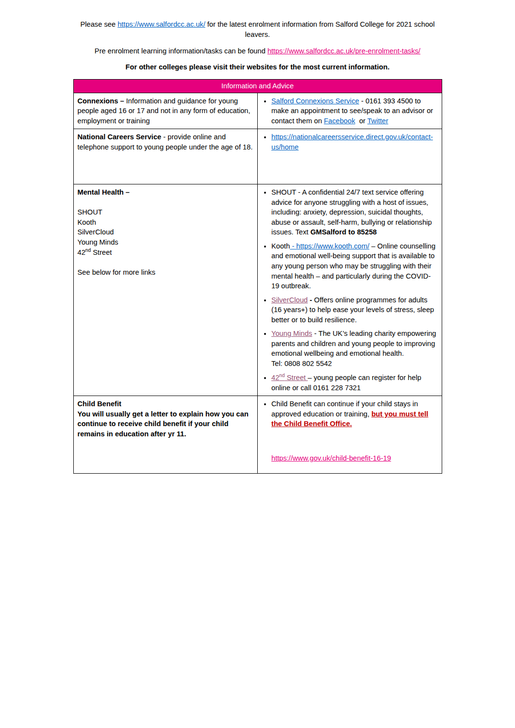Please see https://www.salfordcc.ac.uk/ for the latest enrolment information from Salford College for 2021 school leavers.
Pre enrolment learning information/tasks can be found https://www.salfordcc.ac.uk/pre-enrolment-tasks/
For other colleges please visit their websites for the most current information.
| Information and Advice |
| Connexions – Information and guidance for young people aged 16 or 17 and not in any form of education, employment or training | Salford Connexions Service - 0161 393 4500 to make an appointment to see/speak to an advisor or contact them on Facebook or Twitter |
| National Careers Service - provide online and telephone support to young people under the age of 18. | https://nationalcareersservice.direct.gov.uk/contact-us/home |
| Mental Health – SHOUT Kooth SilverCloud Young Minds 42 nd Street See below for more links | SHOUT - A confidential 24/7 text service offering advice for anyone struggling with a host of issues, including: anxiety, depression, suicidal thoughts, abuse or assault, self-harm, bullying or relationship issues. Text GMSalford to 85258 Kooth - https://www.kooth.com/ – Online counselling and emotional well-being support that is available to any young person who may be struggling with their mental health – and particularly during the COVID-19 outbreak. SilverCloud - Offers online programmes for adults (16 years+) to help ease your levels of stress, sleep better or to build resilience. Young Minds - The UK’s leading charity empowering parents and children and young people to improving emotional wellbeing and emotional health. Tel: 0808 802 5542 42 nd Street – young people can register for help online or call 0161 228 7321 |
| Child Benefit You will usually get a letter to explain how you can continue to receive child benefit if your child remains in education after yr 11. | Child Benefit can continue if your child stays in approved education or training, but you must tell the Child Benefit Office. https://www.gov.uk/child-benefit-16-19 |